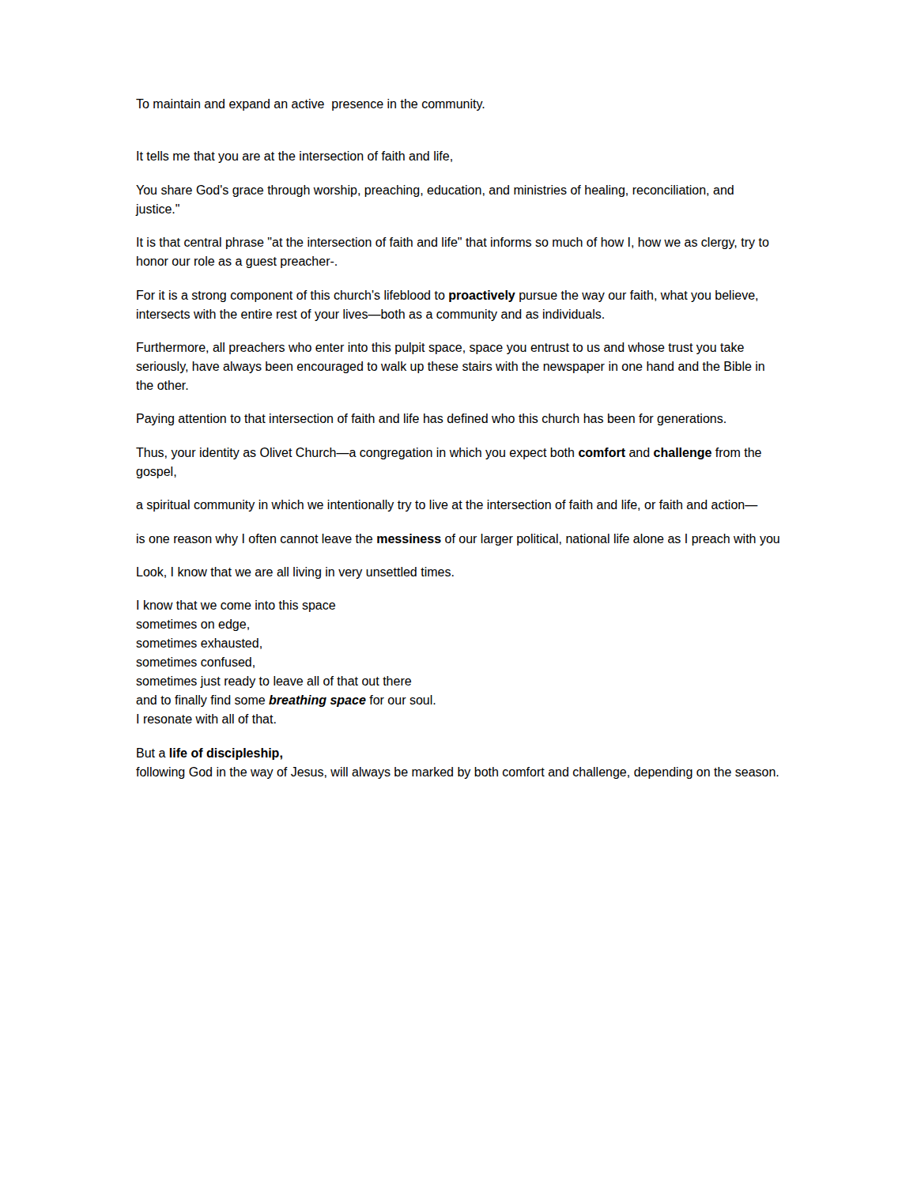To maintain and expand an active presence in the community.
It tells me that you are at the intersection of faith and life,
You share God's grace through worship, preaching, education, and ministries of healing, reconciliation, and justice."
It is that central phrase "at the intersection of faith and life" that informs so much of how I, how we as clergy, try to honor our role as a guest preacher-.
For it is a strong component of this church's lifeblood to proactively pursue the way our faith, what you believe, intersects with the entire rest of your lives—both as a community and as individuals.
Furthermore, all preachers who enter into this pulpit space, space you entrust to us and whose trust you take seriously, have always been encouraged to walk up these stairs with the newspaper in one hand and the Bible in the other.
Paying attention to that intersection of faith and life has defined who this church has been for generations.
Thus, your identity as Olivet Church—a congregation in which you expect both comfort and challenge from the gospel,
a spiritual community in which we intentionally try to live at the intersection of faith and life, or faith and action—
is one reason why I often cannot leave the messiness of our larger political, national life alone as I preach with you
Look, I know that we are all living in very unsettled times.
I know that we come into this space
sometimes on edge,
sometimes exhausted,
sometimes confused,
sometimes just ready to leave all of that out there
and to finally find some breathing space for our soul.
I resonate with all of that.
But a life of discipleship,
following God in the way of Jesus, will always be marked by both comfort and challenge, depending on the season.